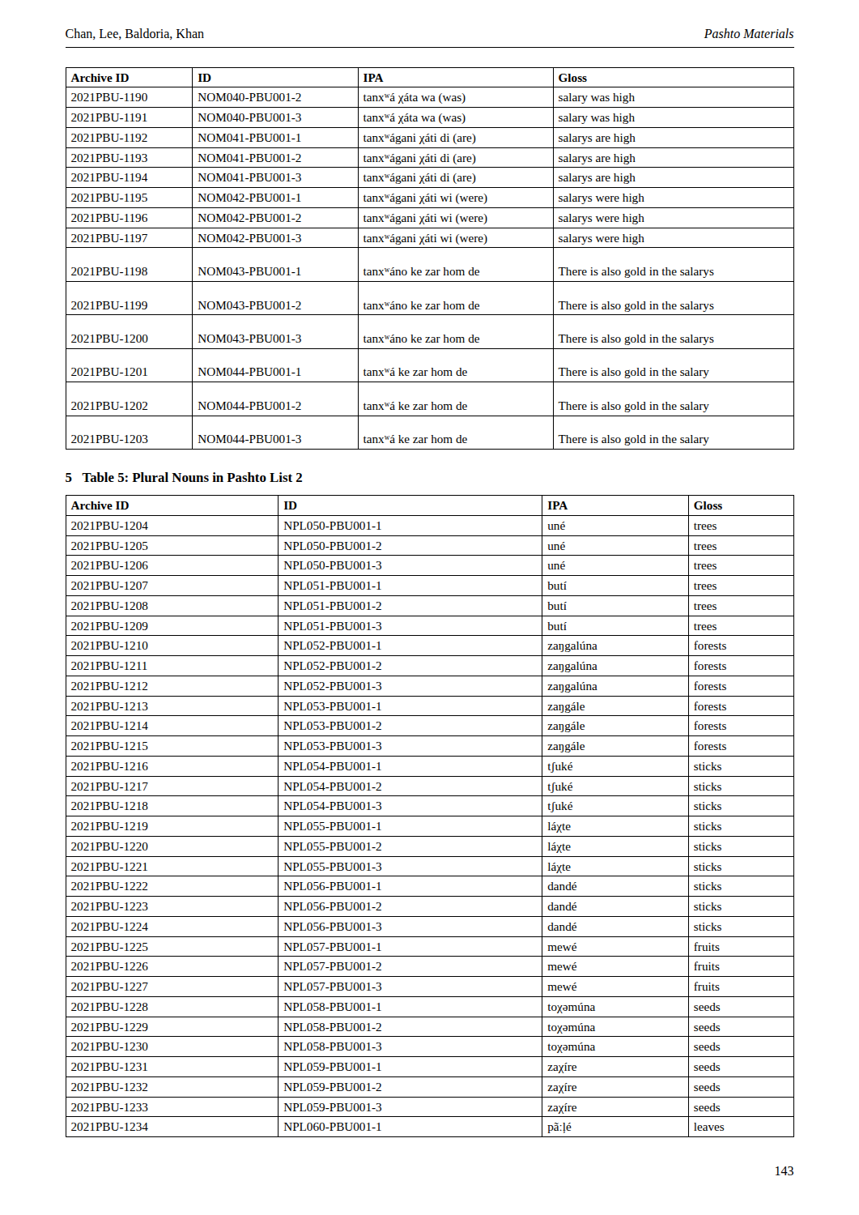Chan, Lee, Baldoria, Khan
Pashto Materials
| Archive ID | ID | IPA | Gloss |
| --- | --- | --- | --- |
| 2021PBU-1190 | NOM040-PBU001-2 | tanxʷá χáta wa (was) | salary was high |
| 2021PBU-1191 | NOM040-PBU001-3 | tanxʷá χáta wa (was) | salary was high |
| 2021PBU-1192 | NOM041-PBU001-1 | tanxʷágani χáti di (are) | salarys are high |
| 2021PBU-1193 | NOM041-PBU001-2 | tanxʷágani χáti di (are) | salarys are high |
| 2021PBU-1194 | NOM041-PBU001-3 | tanxʷágani χáti di (are) | salarys are high |
| 2021PBU-1195 | NOM042-PBU001-1 | tanxʷágani χáti wi (were) | salarys were high |
| 2021PBU-1196 | NOM042-PBU001-2 | tanxʷágani χáti wi (were) | salarys were high |
| 2021PBU-1197 | NOM042-PBU001-3 | tanxʷágani χáti wi (were) | salarys were high |
| 2021PBU-1198 | NOM043-PBU001-1 | tanxʷáno ke zar hom de | There is also gold in the salarys |
| 2021PBU-1199 | NOM043-PBU001-2 | tanxʷáno ke zar hom de | There is also gold in the salarys |
| 2021PBU-1200 | NOM043-PBU001-3 | tanxʷáno ke zar hom de | There is also gold in the salarys |
| 2021PBU-1201 | NOM044-PBU001-1 | tanxʷá ke zar hom de | There is also gold in the salary |
| 2021PBU-1202 | NOM044-PBU001-2 | tanxʷá ke zar hom de | There is also gold in the salary |
| 2021PBU-1203 | NOM044-PBU001-3 | tanxʷá ke zar hom de | There is also gold in the salary |
5 Table 5: Plural Nouns in Pashto List 2
| Archive ID | ID | IPA | Gloss |
| --- | --- | --- | --- |
| 2021PBU-1204 | NPL050-PBU001-1 | uné | trees |
| 2021PBU-1205 | NPL050-PBU001-2 | uné | trees |
| 2021PBU-1206 | NPL050-PBU001-3 | uné | trees |
| 2021PBU-1207 | NPL051-PBU001-1 | butí | trees |
| 2021PBU-1208 | NPL051-PBU001-2 | butí | trees |
| 2021PBU-1209 | NPL051-PBU001-3 | butí | trees |
| 2021PBU-1210 | NPL052-PBU001-1 | zaŋgalúna | forests |
| 2021PBU-1211 | NPL052-PBU001-2 | zaŋgalúna | forests |
| 2021PBU-1212 | NPL052-PBU001-3 | zaŋgalúna | forests |
| 2021PBU-1213 | NPL053-PBU001-1 | zaŋgále | forests |
| 2021PBU-1214 | NPL053-PBU001-2 | zaŋgále | forests |
| 2021PBU-1215 | NPL053-PBU001-3 | zaŋgále | forests |
| 2021PBU-1216 | NPL054-PBU001-1 | tʃuké | sticks |
| 2021PBU-1217 | NPL054-PBU001-2 | tʃuké | sticks |
| 2021PBU-1218 | NPL054-PBU001-3 | tʃuké | sticks |
| 2021PBU-1219 | NPL055-PBU001-1 | láχte | sticks |
| 2021PBU-1220 | NPL055-PBU001-2 | láχte | sticks |
| 2021PBU-1221 | NPL055-PBU001-3 | láχte | sticks |
| 2021PBU-1222 | NPL056-PBU001-1 | dandé | sticks |
| 2021PBU-1223 | NPL056-PBU001-2 | dandé | sticks |
| 2021PBU-1224 | NPL056-PBU001-3 | dandé | sticks |
| 2021PBU-1225 | NPL057-PBU001-1 | mewé | fruits |
| 2021PBU-1226 | NPL057-PBU001-2 | mewé | fruits |
| 2021PBU-1227 | NPL057-PBU001-3 | mewé | fruits |
| 2021PBU-1228 | NPL058-PBU001-1 | toχəmúna | seeds |
| 2021PBU-1229 | NPL058-PBU001-2 | toχəmúna | seeds |
| 2021PBU-1230 | NPL058-PBU001-3 | toχəmúna | seeds |
| 2021PBU-1231 | NPL059-PBU001-1 | zaχíre | seeds |
| 2021PBU-1232 | NPL059-PBU001-2 | zaχíre | seeds |
| 2021PBU-1233 | NPL059-PBU001-3 | zaχíre | seeds |
| 2021PBU-1234 | NPL060-PBU001-1 | pãːļé | leaves |
143